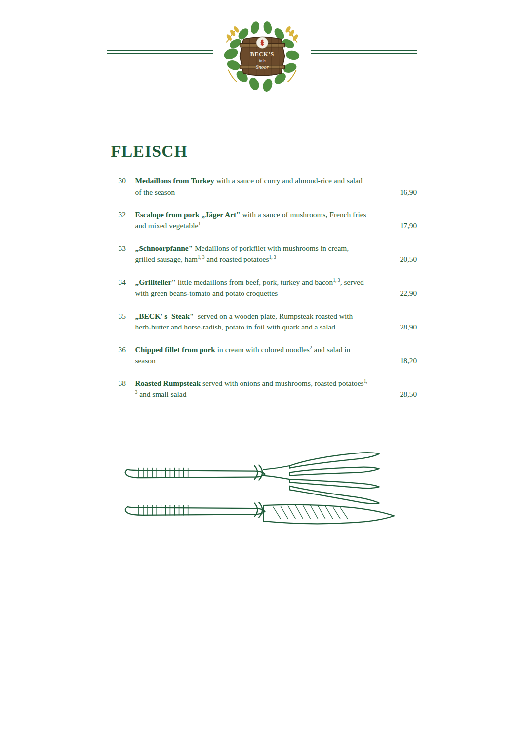BECK'S in'n Snoor
FLEISCH
30
Medaillons from Turkey with a sauce of curry and almond-rice and salad of the season
16,90
32
Escalope from pork „Jäger Art" with a sauce of mushrooms, French fries and mixed vegetable1
17,90
33
„Schnoorpfanne" Medaillons of porkfilet with mushrooms in cream, grilled sausage, ham1, 3 and roasted potatoes1, 3
20,50
34
„Grillteller" little medaillons from beef, pork, turkey and bacon1, 3, served with green beans-tomato and potato croquettes
22,90
35
„BECK' s Steak" served on a wooden plate, Rumpsteak roasted with herb-butter and horse-radish, potato in foil with quark and a salad
28,90
36
Chipped fillet from pork in cream with colored noodles2 and salad in season
18,20
38
Roasted Rumpsteak served with onions and mushrooms, roasted potatoes1, 3 and small salad
28,50